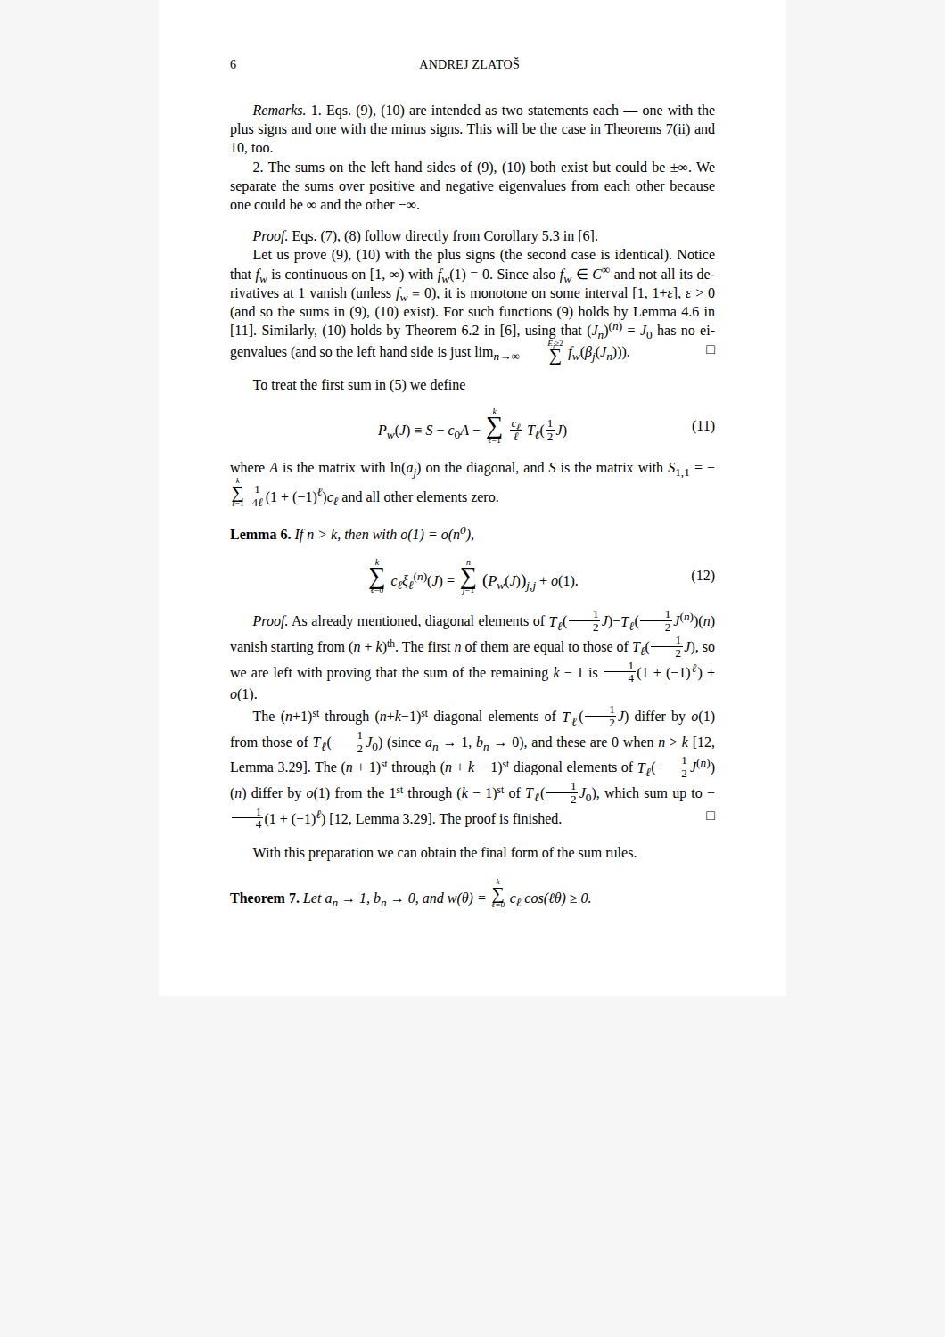6 ANDREJ ZLATOŠ
Remarks. 1. Eqs. (9), (10) are intended as two statements each — one with the plus signs and one with the minus signs. This will be the case in Theorems 7(ii) and 10, too.
2. The sums on the left hand sides of (9), (10) both exist but could be ±∞. We separate the sums over positive and negative eigenvalues from each other because one could be ∞ and the other −∞.
Proof. Eqs. (7), (8) follow directly from Corollary 5.3 in [6].
Let us prove (9), (10) with the plus signs (the second case is identical). Notice that fw is continuous on [1, ∞) with fw(1) = 0. Since also fw ∈ C∞ and not all its derivatives at 1 vanish (unless fw ≡ 0), it is monotone on some interval [1, 1+ε], ε > 0 (and so the sums in (9), (10) exist). For such functions (9) holds by Lemma 4.6 in [11]. Similarly, (10) holds by Theorem 6.2 in [6], using that (Jn)(n) = J0 has no eigenvalues (and so the left hand side is just limn→∞ Ej≥2∑ fw(βj(Jn))). □
To treat the first sum in (5) we define
Pw(J) ≡ S − c0A − k∑ℓ=1 cℓ ℓ Tℓ(12 J) (11)
where A is the matrix with ln(aj) on the diagonal, and S is the matrix with S1,1 = − k∑ℓ=1 14ℓ(1 + (−1)ℓ)cℓ and all other elements zero.
Lemma 6. If n > k, then with o(1) = o(n0),
k∑ℓ=0 cℓ ξℓ(n)(J) = n∑j=1 (Pw(J))j,j + o(1). (12)
Proof. As already mentioned, diagonal elements of Tℓ(12 J)−Tℓ(12 J(n))(n) vanish starting from (n + k)th. The first n of them are equal to those of Tℓ(12 J), so we are left with proving that the sum of the remaining k − 1 is 14(1 + (−1)ℓ) + o(1).
The (n+1)st through (n+k−1)st diagonal elements of Tℓ(12 J) differ by o(1) from those of Tℓ(12 J0) (since an → 1, bn → 0), and these are 0 when n > k [12, Lemma 3.29]. The (n + 1)st through (n + k − 1)st diagonal elements of Tℓ(12 J(n))(n) differ by o(1) from the 1st through (k − 1)st of Tℓ(12 J0), which sum up to −14(1 + (−1)ℓ) [12, Lemma 3.29]. The proof is finished. □
With this preparation we can obtain the final form of the sum rules.
Theorem 7. Let an → 1, bn → 0, and w(θ) = k∑ℓ=0 cℓ cos(ℓθ) ≥ 0.